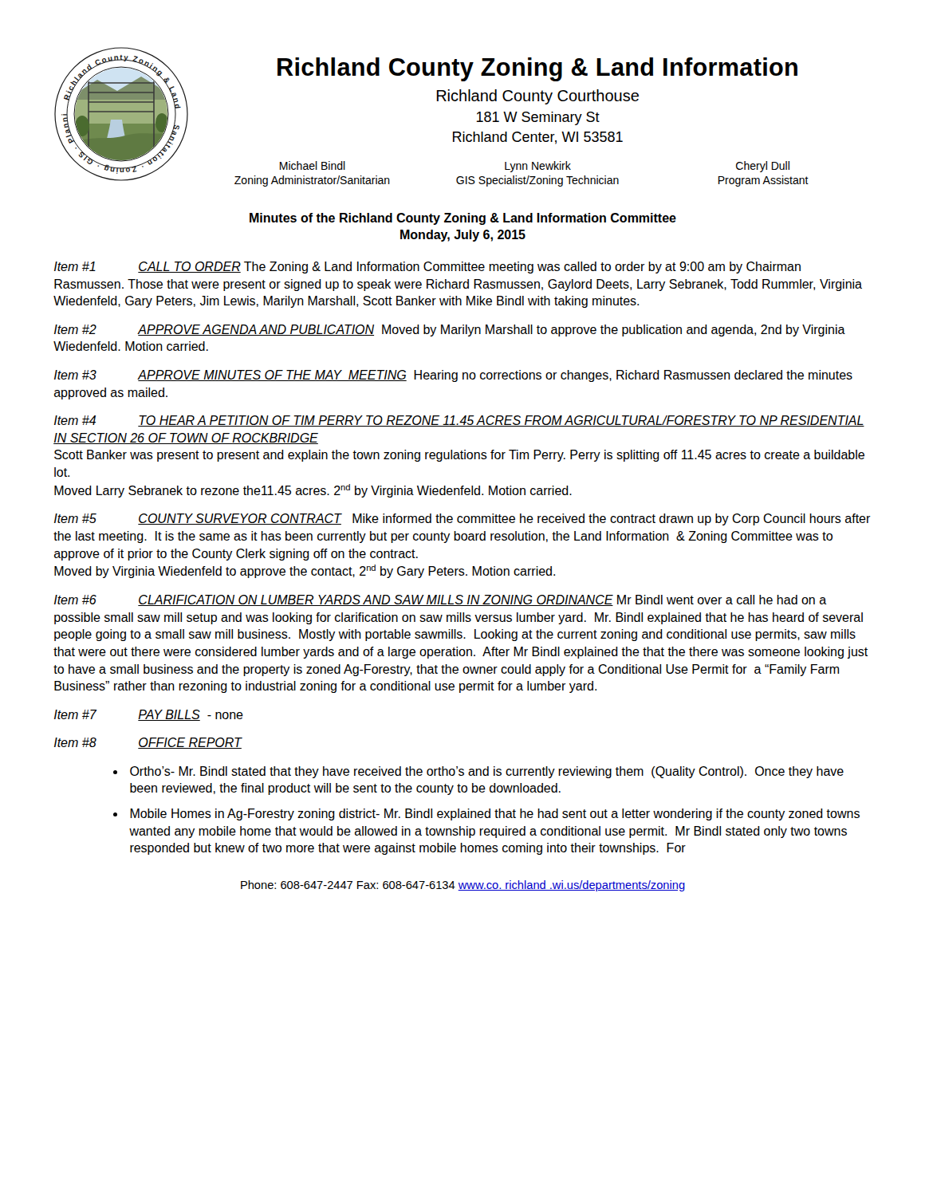Richland County Zoning & Land Info Sanitation · Zoning · GIS · Planning
Richland County Zoning & Land Information
Richland County Courthouse
181 W Seminary St
Richland Center, WI 53581
Michael Bindl Zoning Administrator/Sanitarian
Lynn Newkirk GIS Specialist/Zoning Technician
Cheryl Dull Program Assistant
Minutes of the Richland County Zoning & Land Information Committee
Monday, July 6, 2015
Item #1 CALL TO ORDER The Zoning & Land Information Committee meeting was called to order by at 9:00 am by Chairman Rasmussen. Those that were present or signed up to speak were Richard Rasmussen, Gaylord Deets, Larry Sebranek, Todd Rummler, Virginia Wiedenfeld, Gary Peters, Jim Lewis, Marilyn Marshall, Scott Banker with Mike Bindl with taking minutes.
Item #2 APPROVE AGENDA AND PUBLICATION Moved by Marilyn Marshall to approve the publication and agenda, 2nd by Virginia Wiedenfeld. Motion carried.
Item #3 APPROVE MINUTES OF THE MAY MEETING Hearing no corrections or changes, Richard Rasmussen declared the minutes approved as mailed.
Item #4 TO HEAR A PETITION OF TIM PERRY TO REZONE 11.45 ACRES FROM AGRICULTURAL/FORESTRY TO NP RESIDENTIAL IN SECTION 26 OF TOWN OF ROCKBRIDGE
Scott Banker was present to present and explain the town zoning regulations for Tim Perry. Perry is splitting off 11.45 acres to create a buildable lot.
Moved Larry Sebranek to rezone the11.45 acres. 2nd by Virginia Wiedenfeld. Motion carried.
Item #5 COUNTY SURVEYOR CONTRACT Mike informed the committee he received the contract drawn up by Corp Council hours after the last meeting. It is the same as it has been currently but per county board resolution, the Land Information & Zoning Committee was to approve of it prior to the County Clerk signing off on the contract.
Moved by Virginia Wiedenfeld to approve the contact, 2nd by Gary Peters. Motion carried.
Item #6 CLARIFICATION ON LUMBER YARDS AND SAW MILLS IN ZONING ORDINANCE Mr Bindl went over a call he had on a possible small saw mill setup and was looking for clarification on saw mills versus lumber yard. Mr. Bindl explained that he has heard of several people going to a small saw mill business. Mostly with portable sawmills. Looking at the current zoning and conditional use permits, saw mills that were out there were considered lumber yards and of a large operation. After Mr Bindl explained the that the there was someone looking just to have a small business and the property is zoned Ag-Forestry, that the owner could apply for a Conditional Use Permit for a “Family Farm Business” rather than rezoning to industrial zoning for a conditional use permit for a lumber yard.
Item #7 PAY BILLS - none
Item #8 OFFICE REPORT
Ortho’s- Mr. Bindl stated that they have received the ortho’s and is currently reviewing them (Quality Control). Once they have been reviewed, the final product will be sent to the county to be downloaded.
Mobile Homes in Ag-Forestry zoning district- Mr. Bindl explained that he had sent out a letter wondering if the county zoned towns wanted any mobile home that would be allowed in a township required a conditional use permit. Mr Bindl stated only two towns responded but knew of two more that were against mobile homes coming into their townships. For
Phone: 608-647-2447 Fax: 608-647-6134 www.co. richland .wi.us/departments/zoning